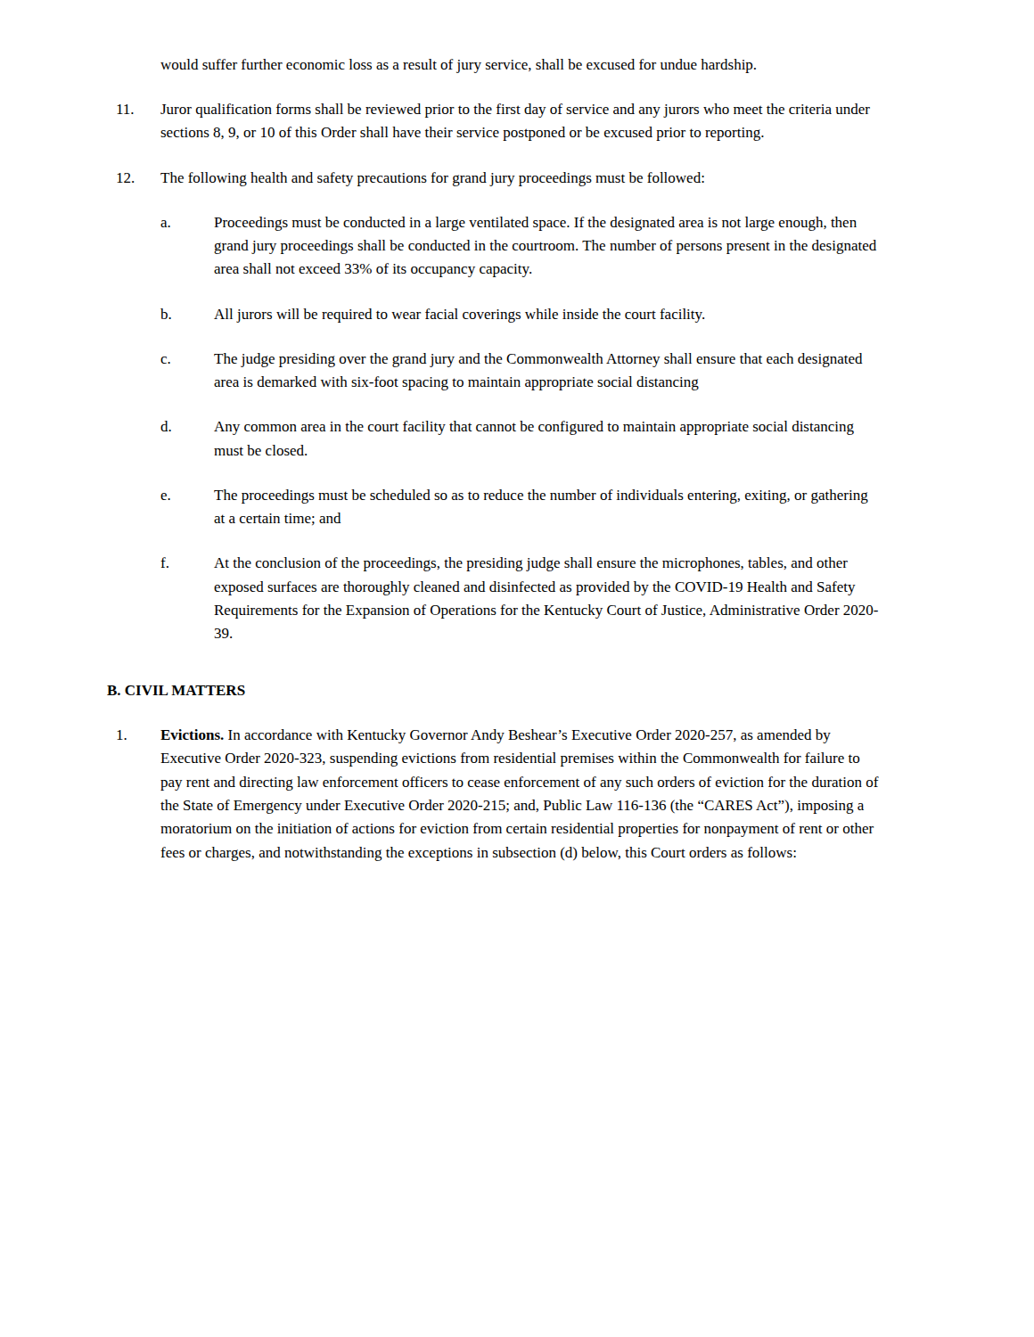would suffer further economic loss as a result of jury service, shall be excused for undue hardship.
11. Juror qualification forms shall be reviewed prior to the first day of service and any jurors who meet the criteria under sections 8, 9, or 10 of this Order shall have their service postponed or be excused prior to reporting.
12. The following health and safety precautions for grand jury proceedings must be followed:
a. Proceedings must be conducted in a large ventilated space. If the designated area is not large enough, then grand jury proceedings shall be conducted in the courtroom. The number of persons present in the designated area shall not exceed 33% of its occupancy capacity.
b. All jurors will be required to wear facial coverings while inside the court facility.
c. The judge presiding over the grand jury and the Commonwealth Attorney shall ensure that each designated area is demarked with six-foot spacing to maintain appropriate social distancing
d. Any common area in the court facility that cannot be configured to maintain appropriate social distancing must be closed.
e. The proceedings must be scheduled so as to reduce the number of individuals entering, exiting, or gathering at a certain time; and
f. At the conclusion of the proceedings, the presiding judge shall ensure the microphones, tables, and other exposed surfaces are thoroughly cleaned and disinfected as provided by the COVID-19 Health and Safety Requirements for the Expansion of Operations for the Kentucky Court of Justice, Administrative Order 2020-39.
B. CIVIL MATTERS
1. Evictions. In accordance with Kentucky Governor Andy Beshear’s Executive Order 2020-257, as amended by Executive Order 2020-323, suspending evictions from residential premises within the Commonwealth for failure to pay rent and directing law enforcement officers to cease enforcement of any such orders of eviction for the duration of the State of Emergency under Executive Order 2020-215; and, Public Law 116-136 (the “CARES Act”), imposing a moratorium on the initiation of actions for eviction from certain residential properties for nonpayment of rent or other fees or charges, and notwithstanding the exceptions in subsection (d) below, this Court orders as follows: